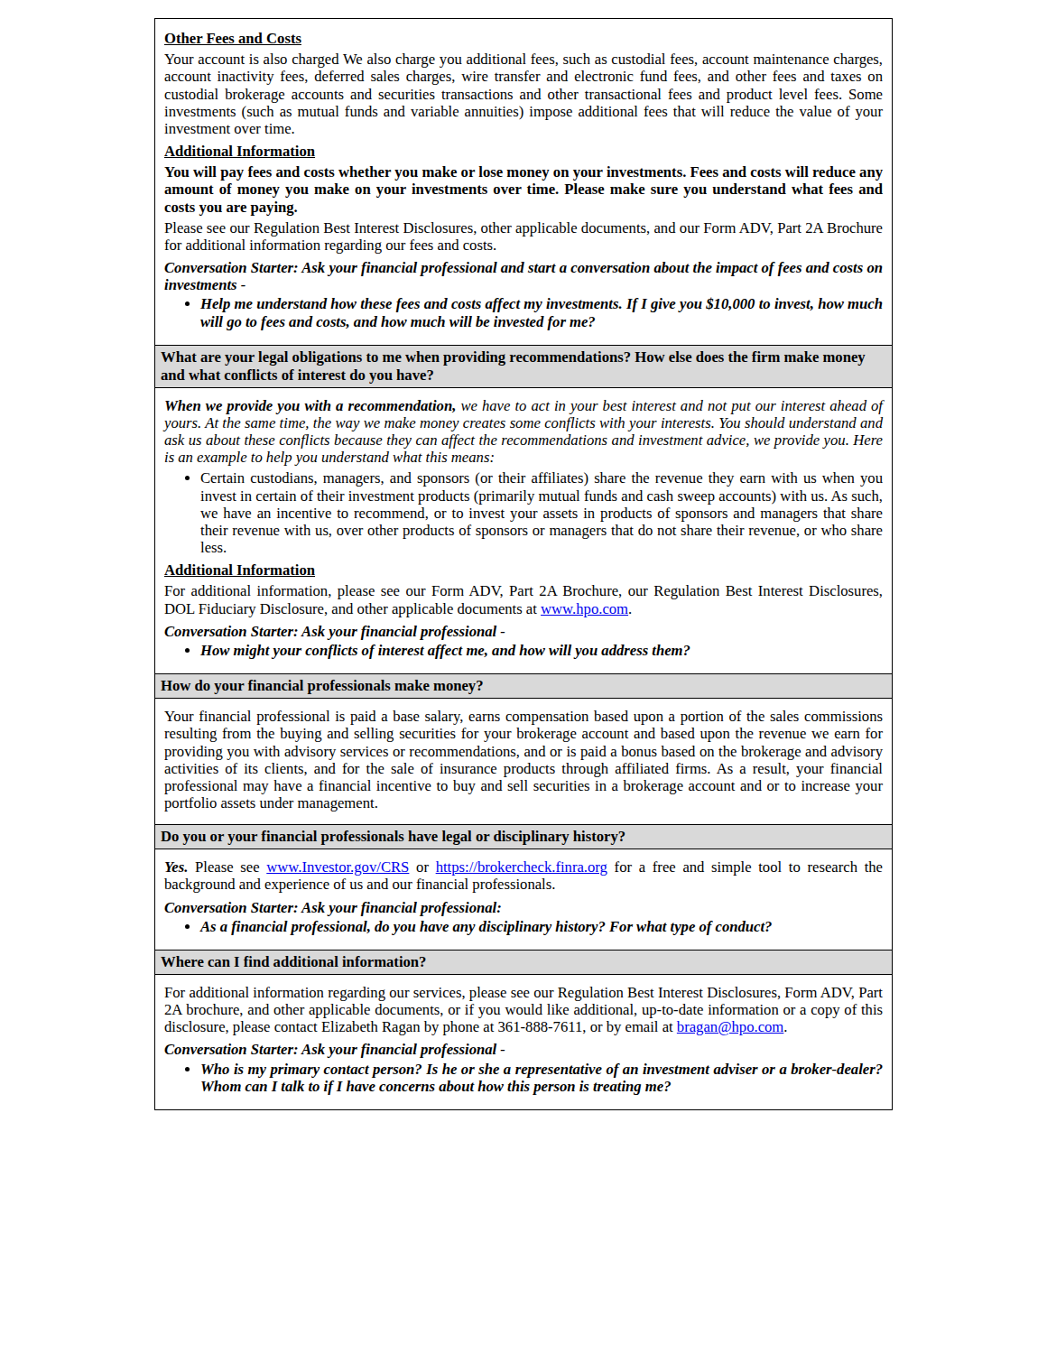Other Fees and Costs
Your account is also charged We also charge you additional fees, such as custodial fees, account maintenance charges, account inactivity fees, deferred sales charges, wire transfer and electronic fund fees, and other fees and taxes on custodial brokerage accounts and securities transactions and other transactional fees and product level fees. Some investments (such as mutual funds and variable annuities) impose additional fees that will reduce the value of your investment over time.
Additional Information
You will pay fees and costs whether you make or lose money on your investments. Fees and costs will reduce any amount of money you make on your investments over time. Please make sure you understand what fees and costs you are paying.
Please see our Regulation Best Interest Disclosures, other applicable documents, and our Form ADV, Part 2A Brochure for additional information regarding our fees and costs.
Conversation Starter: Ask your financial professional and start a conversation about the impact of fees and costs on investments -
Help me understand how these fees and costs affect my investments. If I give you $10,000 to invest, how much will go to fees and costs, and how much will be invested for me?
What are your legal obligations to me when providing recommendations? How else does the firm make money and what conflicts of interest do you have?
When we provide you with a recommendation, we have to act in your best interest and not put our interest ahead of yours. At the same time, the way we make money creates some conflicts with your interests. You should understand and ask us about these conflicts because they can affect the recommendations and investment advice, we provide you. Here is an example to help you understand what this means:
Certain custodians, managers, and sponsors (or their affiliates) share the revenue they earn with us when you invest in certain of their investment products (primarily mutual funds and cash sweep accounts) with us. As such, we have an incentive to recommend, or to invest your assets in products of sponsors and managers that share their revenue with us, over other products of sponsors or managers that do not share their revenue, or who share less.
Additional Information
For additional information, please see our Form ADV, Part 2A Brochure, our Regulation Best Interest Disclosures, DOL Fiduciary Disclosure, and other applicable documents at www.hpo.com.
Conversation Starter: Ask your financial professional -
How might your conflicts of interest affect me, and how will you address them?
How do your financial professionals make money?
Your financial professional is paid a base salary, earns compensation based upon a portion of the sales commissions resulting from the buying and selling securities for your brokerage account and based upon the revenue we earn for providing you with advisory services or recommendations, and or is paid a bonus based on the brokerage and advisory activities of its clients, and for the sale of insurance products through affiliated firms. As a result, your financial professional may have a financial incentive to buy and sell securities in a brokerage account and or to increase your portfolio assets under management.
Do you or your financial professionals have legal or disciplinary history?
Yes. Please see www.Investor.gov/CRS or https://brokercheck.finra.org for a free and simple tool to research the background and experience of us and our financial professionals.
Conversation Starter: Ask your financial professional:
As a financial professional, do you have any disciplinary history? For what type of conduct?
Where can I find additional information?
For additional information regarding our services, please see our Regulation Best Interest Disclosures, Form ADV, Part 2A brochure, and other applicable documents, or if you would like additional, up-to-date information or a copy of this disclosure, please contact Elizabeth Ragan by phone at 361-888-7611, or by email at bragan@hpo.com.
Conversation Starter: Ask your financial professional -
Who is my primary contact person? Is he or she a representative of an investment adviser or a broker-dealer? Whom can I talk to if I have concerns about how this person is treating me?